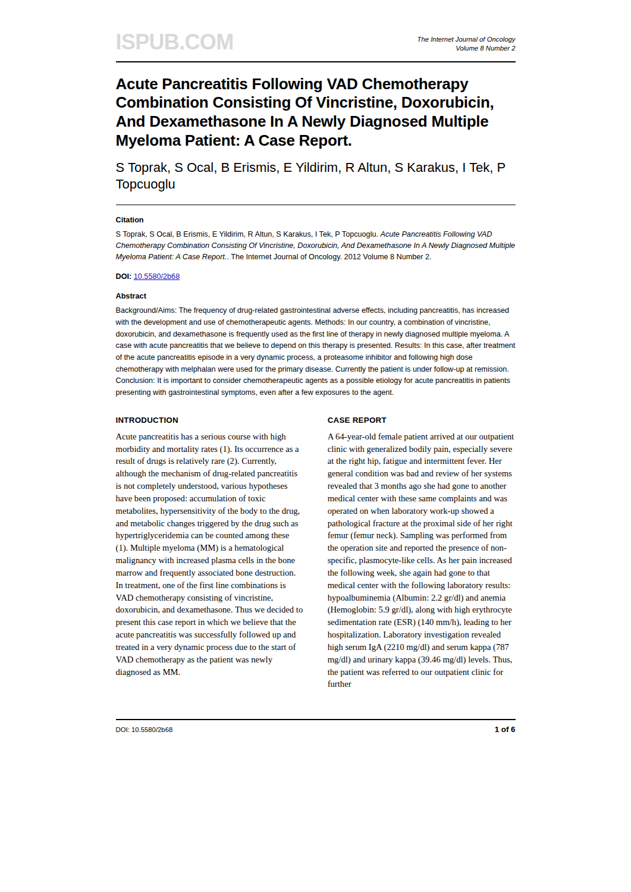ISPUB.COM
The Internet Journal of Oncology
Volume 8 Number 2
Acute Pancreatitis Following VAD Chemotherapy Combination Consisting Of Vincristine, Doxorubicin, And Dexamethasone In A Newly Diagnosed Multiple Myeloma Patient: A Case Report.
S Toprak, S Ocal, B Erismis, E Yildirim, R Altun, S Karakus, I Tek, P Topcuoglu
Citation
S Toprak, S Ocal, B Erismis, E Yildirim, R Altun, S Karakus, I Tek, P Topcuoglu. Acute Pancreatitis Following VAD Chemotherapy Combination Consisting Of Vincristine, Doxorubicin, And Dexamethasone In A Newly Diagnosed Multiple Myeloma Patient: A Case Report.. The Internet Journal of Oncology. 2012 Volume 8 Number 2.
DOI: 10.5580/2b68
Abstract
Background/Aims: The frequency of drug-related gastrointestinal adverse effects, including pancreatitis, has increased with the development and use of chemotherapeutic agents. Methods: In our country, a combination of vincristine, doxorubicin, and dexamethasone is frequently used as the first line of therapy in newly diagnosed multiple myeloma. A case with acute pancreatitis that we believe to depend on this therapy is presented. Results: In this case, after treatment of the acute pancreatitis episode in a very dynamic process, a proteasome inhibitor and following high dose chemotherapy with melphalan were used for the primary disease. Currently the patient is under follow-up at remission. Conclusion: It is important to consider chemotherapeutic agents as a possible etiology for acute pancreatitis in patients presenting with gastrointestinal symptoms, even after a few exposures to the agent.
INTRODUCTION
Acute pancreatitis has a serious course with high morbidity and mortality rates (1). Its occurrence as a result of drugs is relatively rare (2). Currently, although the mechanism of drug-related pancreatitis is not completely understood, various hypotheses have been proposed: accumulation of toxic metabolites, hypersensitivity of the body to the drug, and metabolic changes triggered by the drug such as hypertriglyceridemia can be counted among these (1). Multiple myeloma (MM) is a hematological malignancy with increased plasma cells in the bone marrow and frequently associated bone destruction. In treatment, one of the first line combinations is VAD chemotherapy consisting of vincristine, doxorubicin, and dexamethasone. Thus we decided to present this case report in which we believe that the acute pancreatitis was successfully followed up and treated in a very dynamic process due to the start of VAD chemotherapy as the patient was newly diagnosed as MM.
CASE REPORT
A 64-year-old female patient arrived at our outpatient clinic with generalized bodily pain, especially severe at the right hip, fatigue and intermittent fever. Her general condition was bad and review of her systems revealed that 3 months ago she had gone to another medical center with these same complaints and was operated on when laboratory work-up showed a pathological fracture at the proximal side of her right femur (femur neck). Sampling was performed from the operation site and reported the presence of non-specific, plasmocyte-like cells. As her pain increased the following week, she again had gone to that medical center with the following laboratory results: hypoalbuminemia (Albumin: 2.2 gr/dl) and anemia (Hemoglobin: 5.9 gr/dl), along with high erythrocyte sedimentation rate (ESR) (140 mm/h), leading to her hospitalization. Laboratory investigation revealed high serum IgA (2210 mg/dl) and serum kappa (787 mg/dl) and urinary kappa (39.46 mg/dl) levels. Thus, the patient was referred to our outpatient clinic for further
DOI: 10.5580/2b68 1 of 6